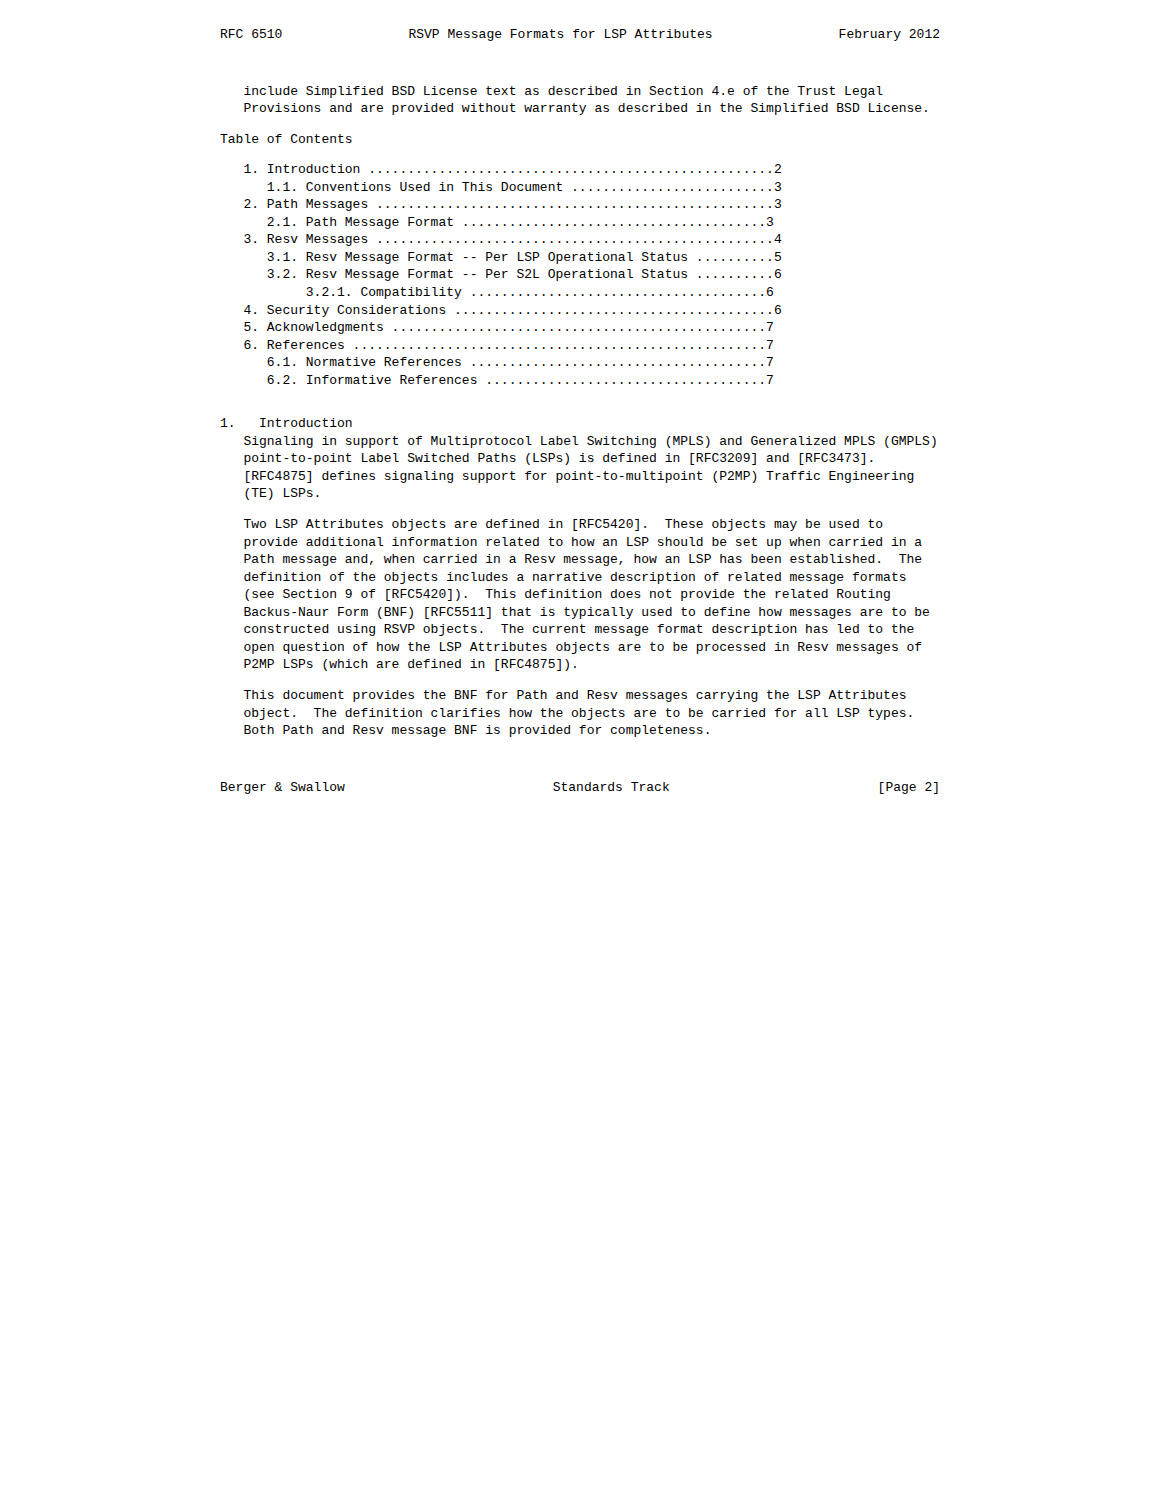RFC 6510 RSVP Message Formats for LSP Attributes February 2012
include Simplified BSD License text as described in Section 4.e of the Trust Legal Provisions and are provided without warranty as described in the Simplified BSD License.
Table of Contents
1. Introduction ....................................................2
   1.1. Conventions Used in This Document ..........................3
2. Path Messages ...................................................3
   2.1. Path Message Format .......................................3
3. Resv Messages ...................................................4
   3.1. Resv Message Format -- Per LSP Operational Status ..........5
   3.2. Resv Message Format -- Per S2L Operational Status ..........6
        3.2.1. Compatibility ......................................6
4. Security Considerations .........................................6
5. Acknowledgments ................................................7
6. References .....................................................7
   6.1. Normative References ......................................7
   6.2. Informative References ....................................7
1. Introduction
Signaling in support of Multiprotocol Label Switching (MPLS) and Generalized MPLS (GMPLS) point-to-point Label Switched Paths (LSPs) is defined in [RFC3209] and [RFC3473]. [RFC4875] defines signaling support for point-to-multipoint (P2MP) Traffic Engineering (TE) LSPs.
Two LSP Attributes objects are defined in [RFC5420]. These objects may be used to provide additional information related to how an LSP should be set up when carried in a Path message and, when carried in a Resv message, how an LSP has been established. The definition of the objects includes a narrative description of related message formats (see Section 9 of [RFC5420]). This definition does not provide the related Routing Backus-Naur Form (BNF) [RFC5511] that is typically used to define how messages are to be constructed using RSVP objects. The current message format description has led to the open question of how the LSP Attributes objects are to be processed in Resv messages of P2MP LSPs (which are defined in [RFC4875]).
This document provides the BNF for Path and Resv messages carrying the LSP Attributes object. The definition clarifies how the objects are to be carried for all LSP types. Both Path and Resv message BNF is provided for completeness.
Berger & Swallow Standards Track [Page 2]